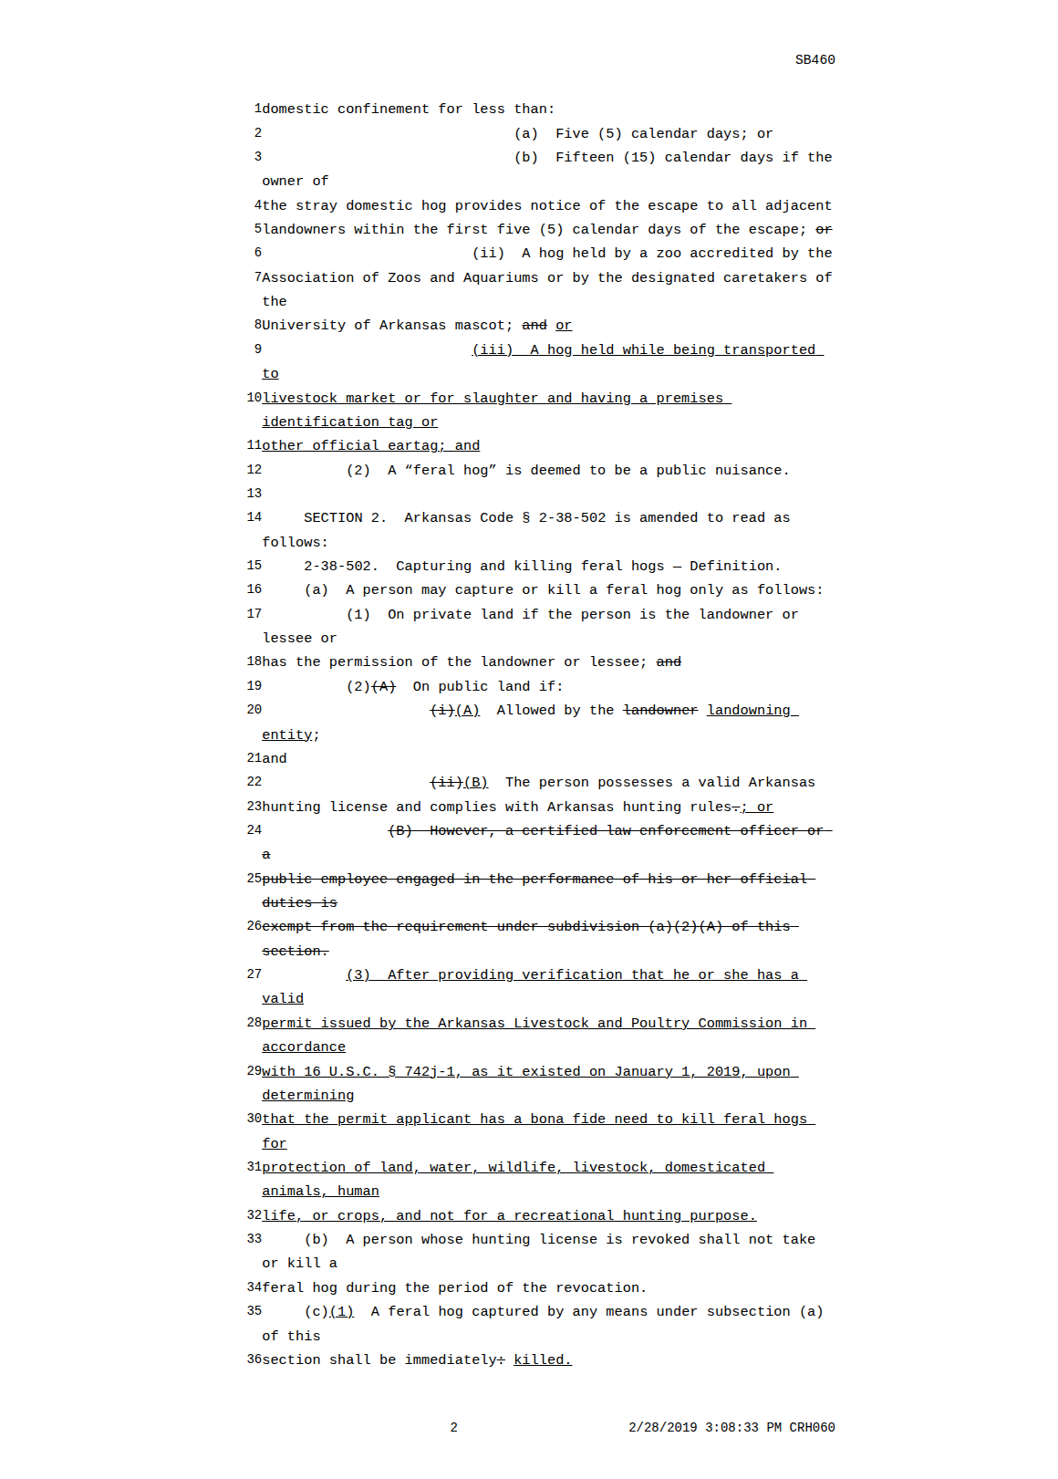SB460
| 1 | domestic confinement for less than: |
| 2 | (a) Five (5) calendar days; or |
| 3 | (b) Fifteen (15) calendar days if the owner of |
| 4 | the stray domestic hog provides notice of the escape to all adjacent |
| 5 | landowners within the first five (5) calendar days of the escape; or |
| 6 | (ii) A hog held by a zoo accredited by the |
| 7 | Association of Zoos and Aquariums or by the designated caretakers of the |
| 8 | University of Arkansas mascot; and or |
| 9 | (iii) A hog held while being transported to |
| 10 | livestock market or for slaughter and having a premises identification tag or |
| 11 | other official eartag; and |
| 12 | (2) A “feral hog” is deemed to be a public nuisance. |
| 13 | |
| 14 | SECTION 2. Arkansas Code § 2-38-502 is amended to read as follows: |
| 15 | 2-38-502. Capturing and killing feral hogs — Definition. |
| 16 | (a) A person may capture or kill a feral hog only as follows: |
| 17 | (1) On private land if the person is the landowner or lessee or |
| 18 | has the permission of the landowner or lessee; and |
| 19 | (2) (A) On public land if: |
| 20 | (i) (A) Allowed by the landowner landowning entity ; |
| 21 | and |
| 22 | (ii) (B) The person possesses a valid Arkansas |
| 23 | hunting license and complies with Arkansas hunting rules . ; or |
| 24 | (B) However, a certified law enforcement officer or a |
| 25 | public employee engaged in the performance of his or her official duties is |
| 26 | exempt from the requirement under subdivision (a)(2)(A) of this section. |
| 27 | (3) After providing verification that he or she has a valid |
| 28 | permit issued by the Arkansas Livestock and Poultry Commission in accordance |
| 29 | with 16 U.S.C. § 742j-1, as it existed on January 1, 2019, upon determining |
| 30 | that the permit applicant has a bona fide need to kill feral hogs for |
| 31 | protection of land, water, wildlife, livestock, domesticated animals, human |
| 32 | life, or crops, and not for a recreational hunting purpose. |
| 33 | (b) A person whose hunting license is revoked shall not take or kill a |
| 34 | feral hog during the period of the revocation. |
| 35 | (c) (1) A feral hog captured by any means under subsection (a) of this |
| 36 | section shall be immediately : killed. |
2
2/28/2019 3:08:33 PM CRH060